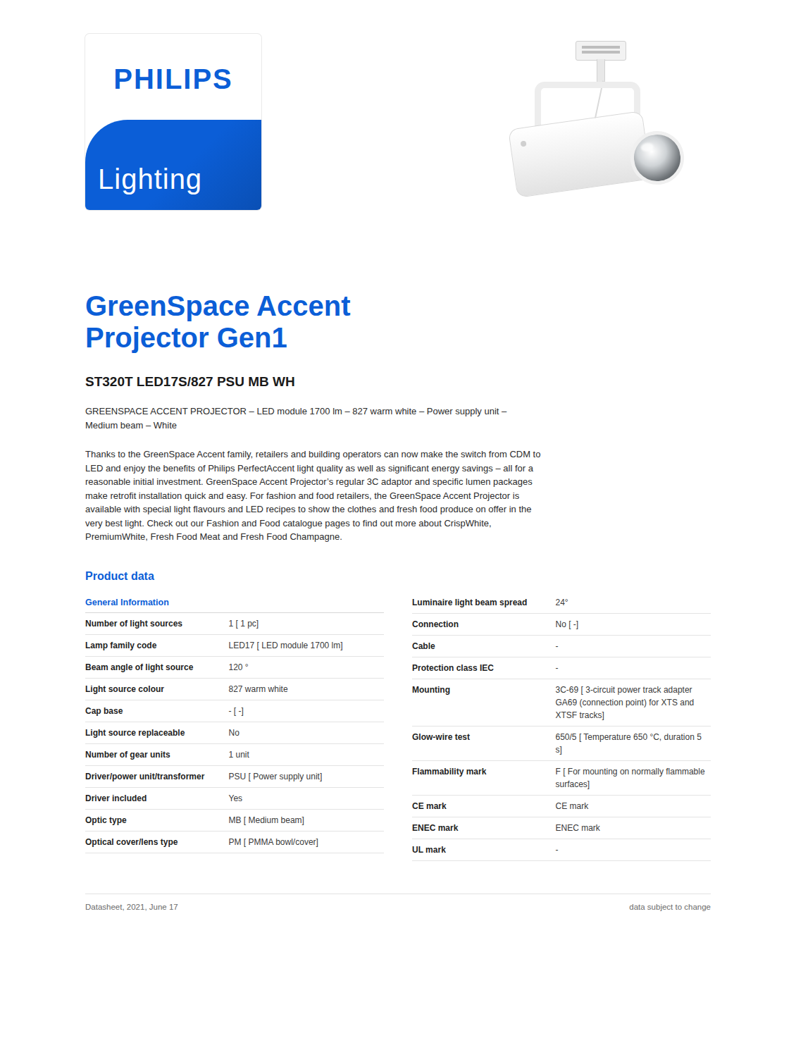PHILIPS
Lighting
GreenSpace Accent Projector Gen1
ST320T LED17S/827 PSU MB WH
GREENSPACE ACCENT PROJECTOR – LED module 1700 lm – 827 warm white – Power supply unit – Medium beam – White
Thanks to the GreenSpace Accent family, retailers and building operators can now make the switch from CDM to LED and enjoy the benefits of Philips PerfectAccent light quality as well as significant energy savings – all for a reasonable initial investment. GreenSpace Accent Projector’s regular 3C adaptor and specific lumen packages make retrofit installation quick and easy. For fashion and food retailers, the GreenSpace Accent Projector is available with special light flavours and LED recipes to show the clothes and fresh food produce on offer in the very best light. Check out our Fashion and Food catalogue pages to find out more about CrispWhite, PremiumWhite, Fresh Food Meat and Fresh Food Champagne.
Product data
General Information
| Number of light sources | 1 [ 1 pc] |
| Lamp family code | LED17 [ LED module 1700 lm] |
| Beam angle of light source | 120 ° |
| Light source colour | 827 warm white |
| Cap base | - [ -] |
| Light source replaceable | No |
| Number of gear units | 1 unit |
| Driver/power unit/transformer | PSU [ Power supply unit] |
| Driver included | Yes |
| Optic type | MB [ Medium beam] |
| Optical cover/lens type | PM [ PMMA bowl/cover] |
| Luminaire light beam spread | 24° |
| Connection | No [ -] |
| Cable | - |
| Protection class IEC | - |
| Mounting | 3C-69 [ 3-circuit power track adapter GA69 (connection point) for XTS and XTSF tracks] |
| Glow-wire test | 650/5 [ Temperature 650 °C, duration 5 s] |
| Flammability mark | F [ For mounting on normally flammable surfaces] |
| CE mark | CE mark |
| ENEC mark | ENEC mark |
| UL mark | - |
Datasheet, 2021, June 17 data subject to change